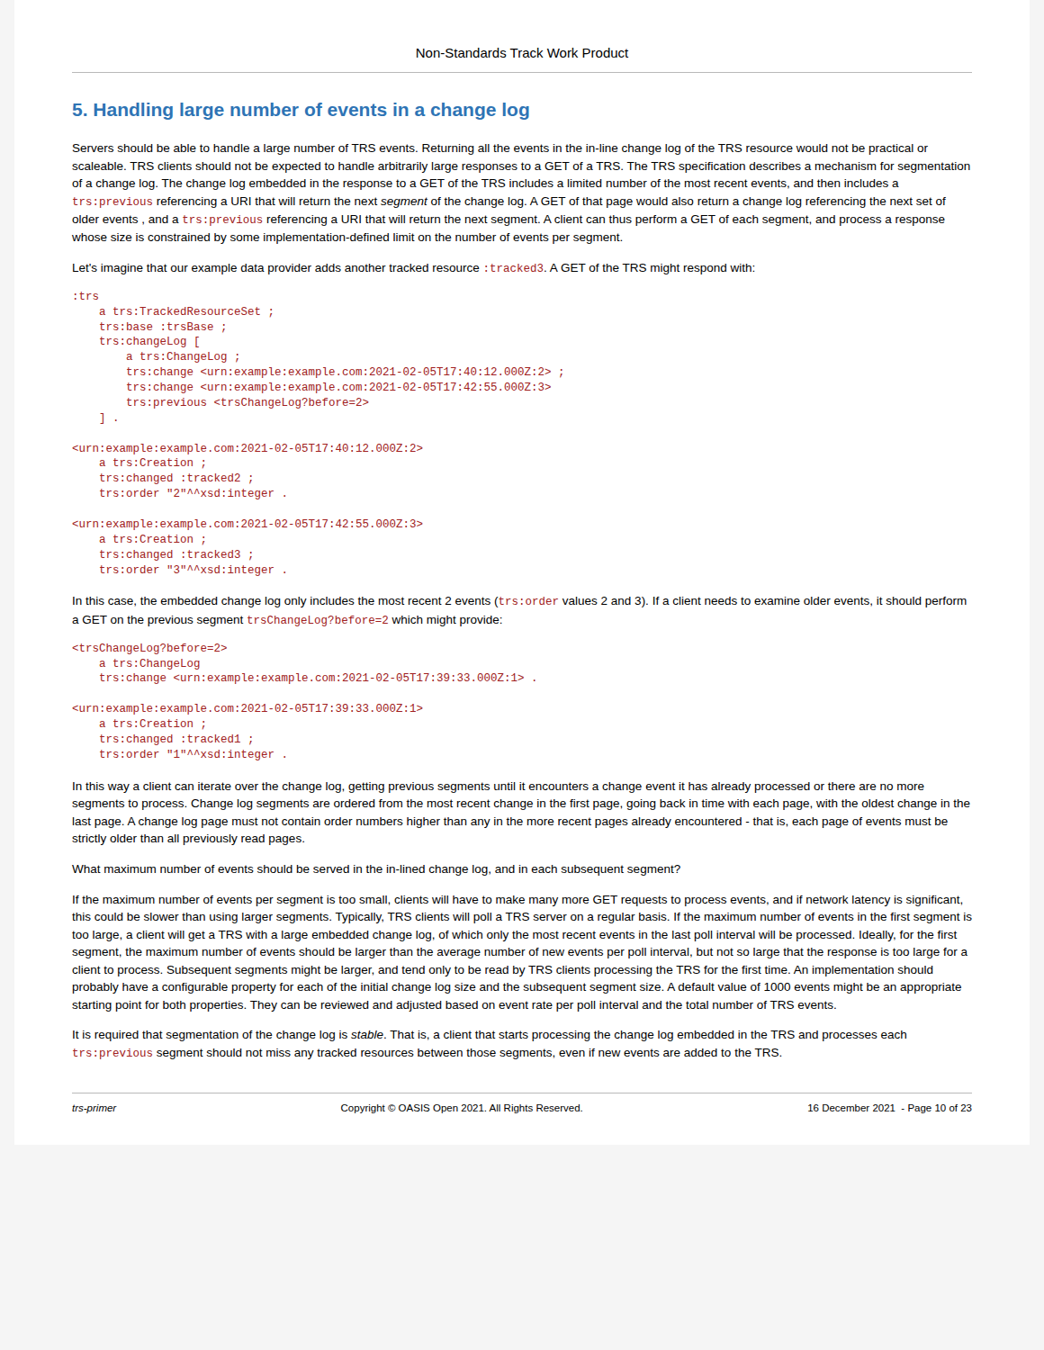Non-Standards Track Work Product
5. Handling large number of events in a change log
Servers should be able to handle a large number of TRS events. Returning all the events in the in-line change log of the TRS resource would not be practical or scaleable. TRS clients should not be expected to handle arbitrarily large responses to a GET of a TRS. The TRS specification describes a mechanism for segmentation of a change log. The change log embedded in the response to a GET of the TRS includes a limited number of the most recent events, and then includes a trs:previous referencing a URI that will return the next segment of the change log. A GET of that page would also return a change log referencing the next set of older events , and a trs:previous referencing a URI that will return the next segment. A client can thus perform a GET of each segment, and process a response whose size is constrained by some implementation-defined limit on the number of events per segment.
Let's imagine that our example data provider adds another tracked resource :tracked3. A GET of the TRS might respond with:
:trs
    a trs:TrackedResourceSet ;
    trs:base :trsBase ;
    trs:changeLog [
        a trs:ChangeLog ;
        trs:change <urn:example:example.com:2021-02-05T17:40:12.000Z:2> ;
        trs:change <urn:example:example.com:2021-02-05T17:42:55.000Z:3>
        trs:previous <trsChangeLog?before=2>
    ] .

<urn:example:example.com:2021-02-05T17:40:12.000Z:2>
    a trs:Creation ;
    trs:changed :tracked2 ;
    trs:order "2"^^xsd:integer .

<urn:example:example.com:2021-02-05T17:42:55.000Z:3>
    a trs:Creation ;
    trs:changed :tracked3 ;
    trs:order "3"^^xsd:integer .
In this case, the embedded change log only includes the most recent 2 events (trs:order values 2 and 3). If a client needs to examine older events, it should perform a GET on the previous segment trsChangeLog?before=2 which might provide:
<trsChangeLog?before=2>
    a trs:ChangeLog
    trs:change <urn:example:example.com:2021-02-05T17:39:33.000Z:1> .

<urn:example:example.com:2021-02-05T17:39:33.000Z:1>
    a trs:Creation ;
    trs:changed :tracked1 ;
    trs:order "1"^^xsd:integer .
In this way a client can iterate over the change log, getting previous segments until it encounters a change event it has already processed or there are no more segments to process. Change log segments are ordered from the most recent change in the first page, going back in time with each page, with the oldest change in the last page. A change log page must not contain order numbers higher than any in the more recent pages already encountered - that is, each page of events must be strictly older than all previously read pages.
What maximum number of events should be served in the in-lined change log, and in each subsequent segment?
If the maximum number of events per segment is too small, clients will have to make many more GET requests to process events, and if network latency is significant, this could be slower than using larger segments. Typically, TRS clients will poll a TRS server on a regular basis. If the maximum number of events in the first segment is too large, a client will get a TRS with a large embedded change log, of which only the most recent events in the last poll interval will be processed. Ideally, for the first segment, the maximum number of events should be larger than the average number of new events per poll interval, but not so large that the response is too large for a client to process. Subsequent segments might be larger, and tend only to be read by TRS clients processing the TRS for the first time. An implementation should probably have a configurable property for each of the initial change log size and the subsequent segment size. A default value of 1000 events might be an appropriate starting point for both properties. They can be reviewed and adjusted based on event rate per poll interval and the total number of TRS events.
It is required that segmentation of the change log is stable. That is, a client that starts processing the change log embedded in the TRS and processes each trs:previous segment should not miss any tracked resources between those segments, even if new events are added to the TRS.
trs-primer
Copyright © OASIS Open 2021. All Rights Reserved.
16 December 2021 - Page 10 of 23